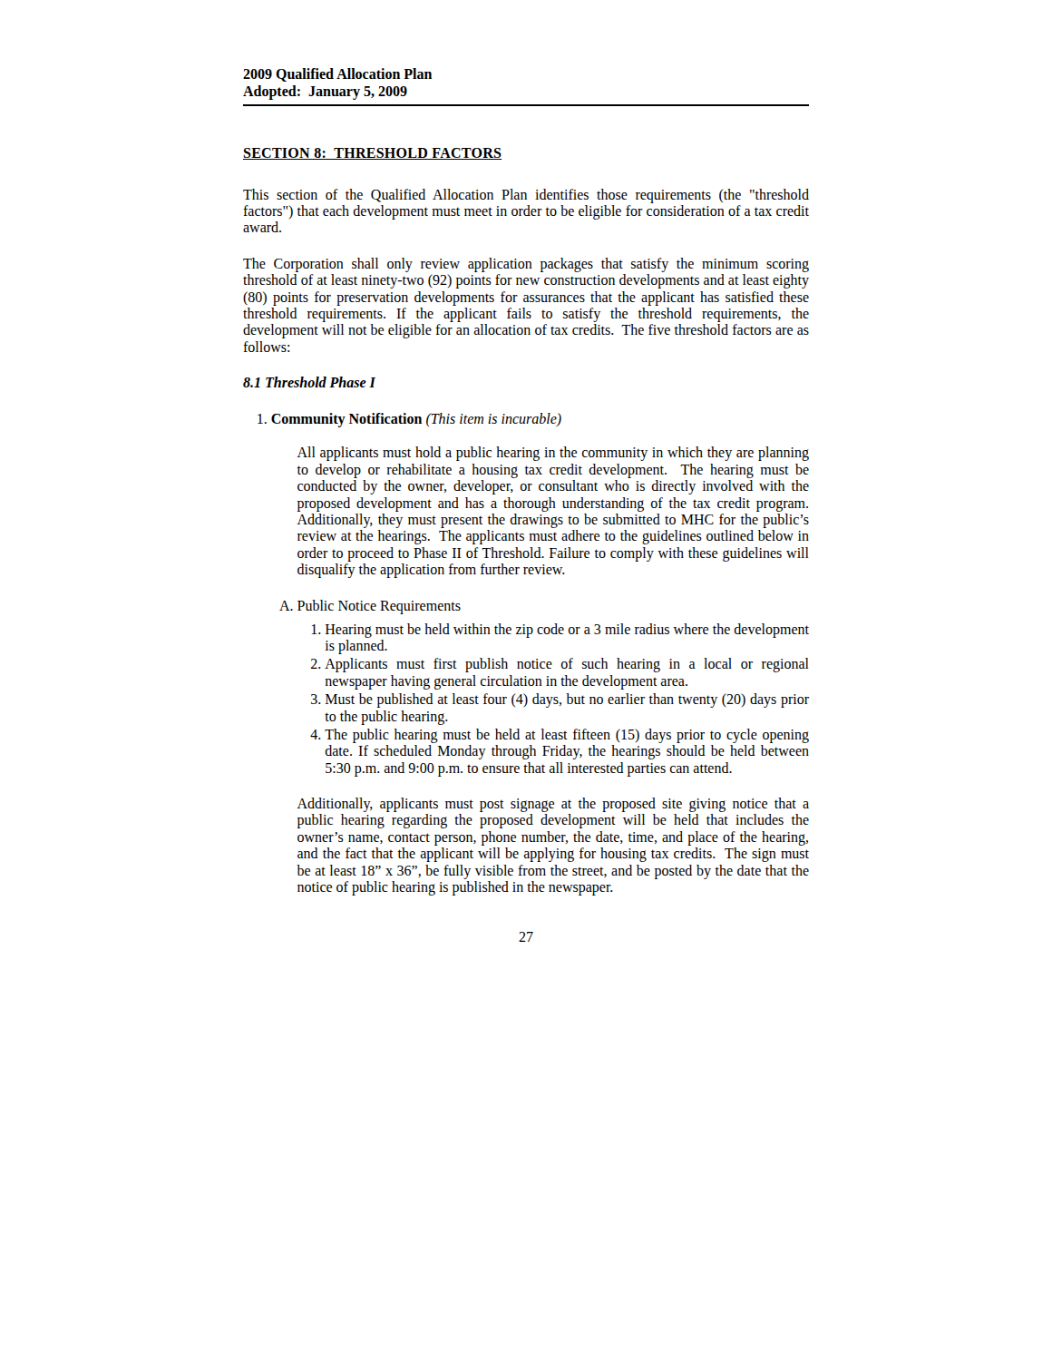2009 Qualified Allocation Plan
Adopted: January 5, 2009
SECTION 8: THRESHOLD FACTORS
This section of the Qualified Allocation Plan identifies those requirements (the "threshold factors") that each development must meet in order to be eligible for consideration of a tax credit award.
The Corporation shall only review application packages that satisfy the minimum scoring threshold of at least ninety-two (92) points for new construction developments and at least eighty (80) points for preservation developments for assurances that the applicant has satisfied these threshold requirements. If the applicant fails to satisfy the threshold requirements, the development will not be eligible for an allocation of tax credits. The five threshold factors are as follows:
8.1 Threshold Phase I
Community Notification (This item is incurable)
All applicants must hold a public hearing in the community in which they are planning to develop or rehabilitate a housing tax credit development. The hearing must be conducted by the owner, developer, or consultant who is directly involved with the proposed development and has a thorough understanding of the tax credit program. Additionally, they must present the drawings to be submitted to MHC for the public’s review at the hearings. The applicants must adhere to the guidelines outlined below in order to proceed to Phase II of Threshold. Failure to comply with these guidelines will disqualify the application from further review.
Public Notice Requirements
Hearing must be held within the zip code or a 3 mile radius where the development is planned.
Applicants must first publish notice of such hearing in a local or regional newspaper having general circulation in the development area.
Must be published at least four (4) days, but no earlier than twenty (20) days prior to the public hearing.
The public hearing must be held at least fifteen (15) days prior to cycle opening date. If scheduled Monday through Friday, the hearings should be held between 5:30 p.m. and 9:00 p.m. to ensure that all interested parties can attend.
Additionally, applicants must post signage at the proposed site giving notice that a public hearing regarding the proposed development will be held that includes the owner’s name, contact person, phone number, the date, time, and place of the hearing, and the fact that the applicant will be applying for housing tax credits. The sign must be at least 18” x 36”, be fully visible from the street, and be posted by the date that the notice of public hearing is published in the newspaper.
27